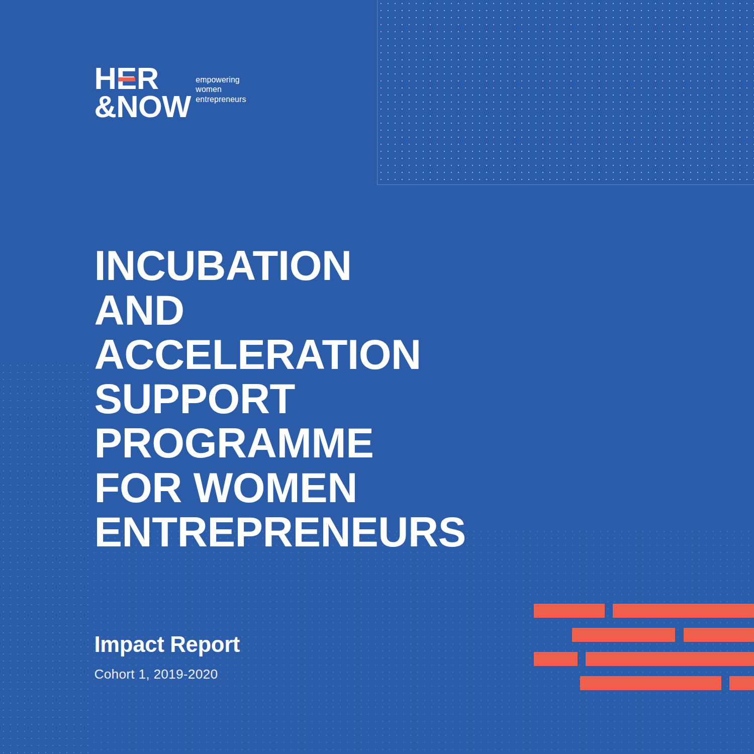HER &NOW
empowering
women
entrepreneurs
Incubation and Acceleration Support Programme for Women Entrepreneurs
Impact Report
Cohort 1, 2019-2020